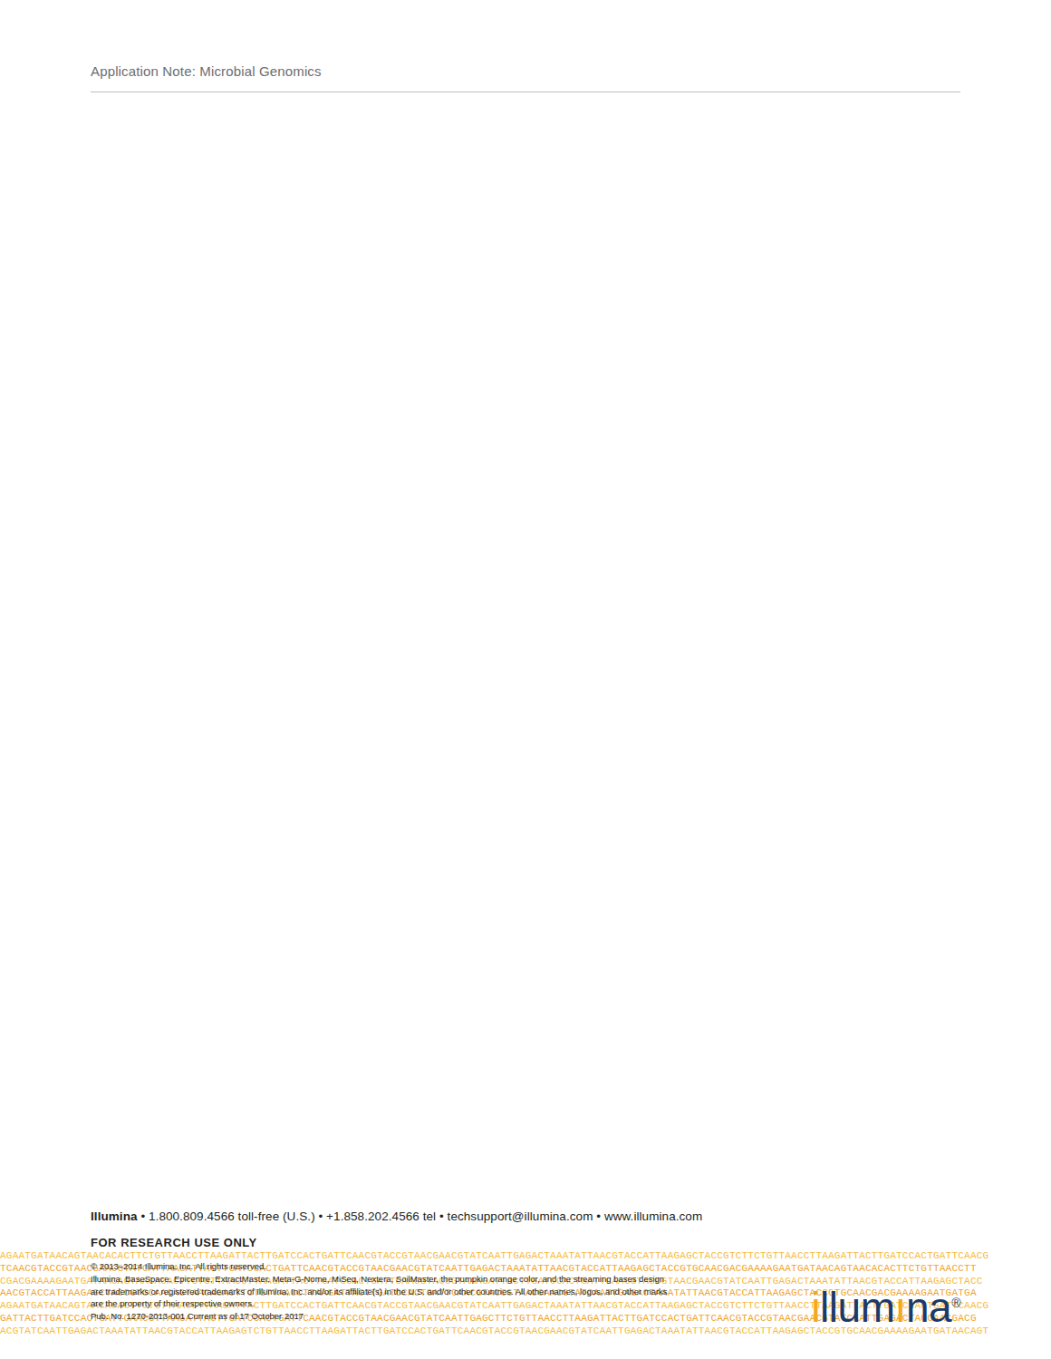Application Note: Microbial Genomics
Illumina • 1.800.809.4566 toll-free (U.S.) • +1.858.202.4566 tel • techsupport@illumina.com • www.illumina.com
FOR RESEARCH USE ONLY
© 2013–2014 Illumina, Inc. All rights reserved.
Illumina, BaseSpace, Epicentre, ExtractMaster, Meta-G-Nome, MiSeq, Nextera, SoilMaster, the pumpkin orange color, and the streaming bases design are trademarks or registered trademarks of Illumina, Inc. and/or its affiliate(s) in the U.S. and/or other countries. All other names, logos, and other marks are the property of their respective owners.
Pub. No. 1270-2013-001 Current as of 17 October 2017
illumına®
AGAATGATAACAGTAACACACTTCTGTTAACCTTAAGATTACTTGATCCACTGATTCAACGTACCGTAACGAACGTATCAATTGAGACTAAATATTAACGTACCATTAAGAGCTACCGTCTTCTGTTAACCTTAAGATTACTTGATCCACTGATTCAACG
TCAACGTACCGTAACGAACGTATCATTAAGATTACTTGATCCACTGATTCAACGTACCGTAACGAACGTATCAATTGAGACTAAATATTAACGTACCATTAAGAGCTACCGTGCAACGACGAAAAGAATGATAACAGTAACACACTTCTGTTAACCTT
CGACGAAAAGAATGATAACAGTAACACACTTCTGTTAACCTTAAGATTACTTGATCCACTGATTCAACGTACCGTAAAGATTACTTGATCCACTGATTCAACGTACCGTAACGAACGTATCAATTGAGACTAAATATTAACGTACCATTAAGAGCTACC
AACGTACCATTAAGAGCTACCGTGCAACAGTAACAGACTTCTGTTAACCTTAAGATTACTTGATCCACTGATTCAACGTACCGTAACGAACGTATCAATTGAGACTAAATATTAACGTACCATTAAGAGCTACCGTGCAACGACGAAAAGAATGATGA
AGAATGATAACAGTAACACACTTCTGTTAACCTTAAGATTACTTGATCCACTGATTCAACGTACCGTAACGAACGTATCAATTGAGACTAAATATTAACGTACCATTAAGAGCTACCGTCTTCTGTTAACCTTAAGATTACTTGATCCACTGATTCAACG
GATTACTTGATCCACTGATTCAACGTTAAGATTACTTGATCCACTGATTCAACGTACCGTAACGAACGTATCAATTGAGCTTCTGTTAACCTTAAGATTACTTGATCCACTGATTCAACGTACCGTAACGAACGTATCAATTGAGACTAGCAACGACG
ACGTATCAATTGAGACTAAATATTAACGTACCATTAAGAGTCTGTTAACCTTAAGATTACTTGATCCACTGATTCAACGTACCGTAACGAACGTATCAATTGAGACTAAATATTAACGTACCATTAAGAGCTACCGTGCAACGAAAAGAATGATAACAGT